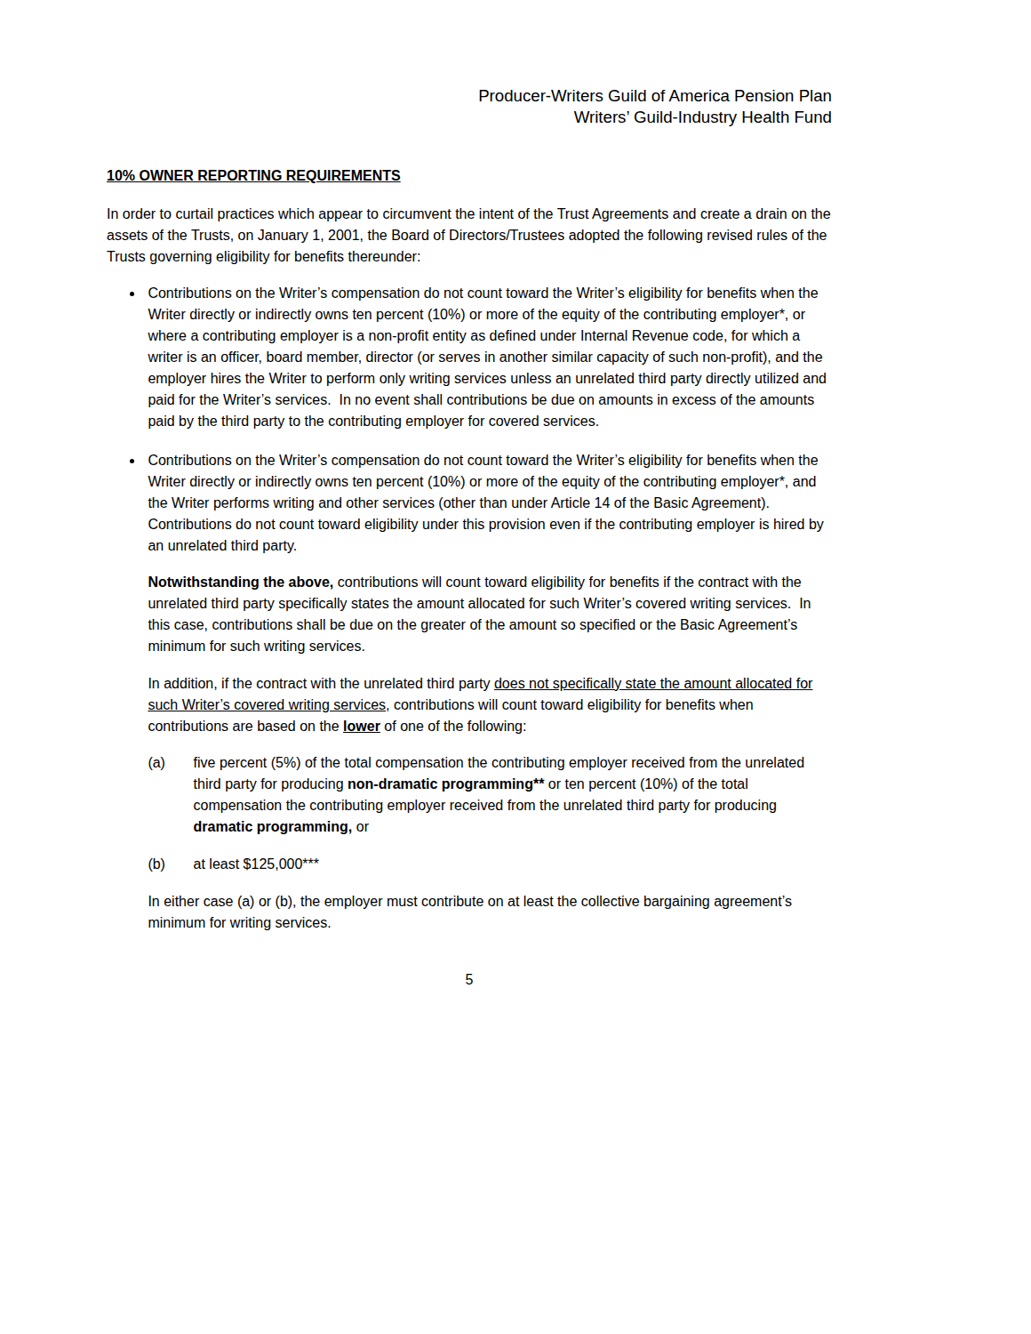Producer-Writers Guild of America Pension Plan
Writers’ Guild-Industry Health Fund
10% OWNER REPORTING REQUIREMENTS
In order to curtail practices which appear to circumvent the intent of the Trust Agreements and create a drain on the assets of the Trusts, on January 1, 2001, the Board of Directors/Trustees adopted the following revised rules of the Trusts governing eligibility for benefits thereunder:
Contributions on the Writer’s compensation do not count toward the Writer’s eligibility for benefits when the Writer directly or indirectly owns ten percent (10%) or more of the equity of the contributing employer*, or where a contributing employer is a non-profit entity as defined under Internal Revenue code, for which a writer is an officer, board member, director (or serves in another similar capacity of such non-profit), and the employer hires the Writer to perform only writing services unless an unrelated third party directly utilized and paid for the Writer’s services. In no event shall contributions be due on amounts in excess of the amounts paid by the third party to the contributing employer for covered services.
Contributions on the Writer’s compensation do not count toward the Writer’s eligibility for benefits when the Writer directly or indirectly owns ten percent (10%) or more of the equity of the contributing employer*, and the Writer performs writing and other services (other than under Article 14 of the Basic Agreement). Contributions do not count toward eligibility under this provision even if the contributing employer is hired by an unrelated third party.
Notwithstanding the above, contributions will count toward eligibility for benefits if the contract with the unrelated third party specifically states the amount allocated for such Writer’s covered writing services. In this case, contributions shall be due on the greater of the amount so specified or the Basic Agreement’s minimum for such writing services.
In addition, if the contract with the unrelated third party does not specifically state the amount allocated for such Writer’s covered writing services, contributions will count toward eligibility for benefits when contributions are based on the lower of one of the following:
(a) five percent (5%) of the total compensation the contributing employer received from the unrelated third party for producing non-dramatic programming** or ten percent (10%) of the total compensation the contributing employer received from the unrelated third party for producing dramatic programming, or
(b) at least $125,000***
In either case (a) or (b), the employer must contribute on at least the collective bargaining agreement’s minimum for writing services.
5